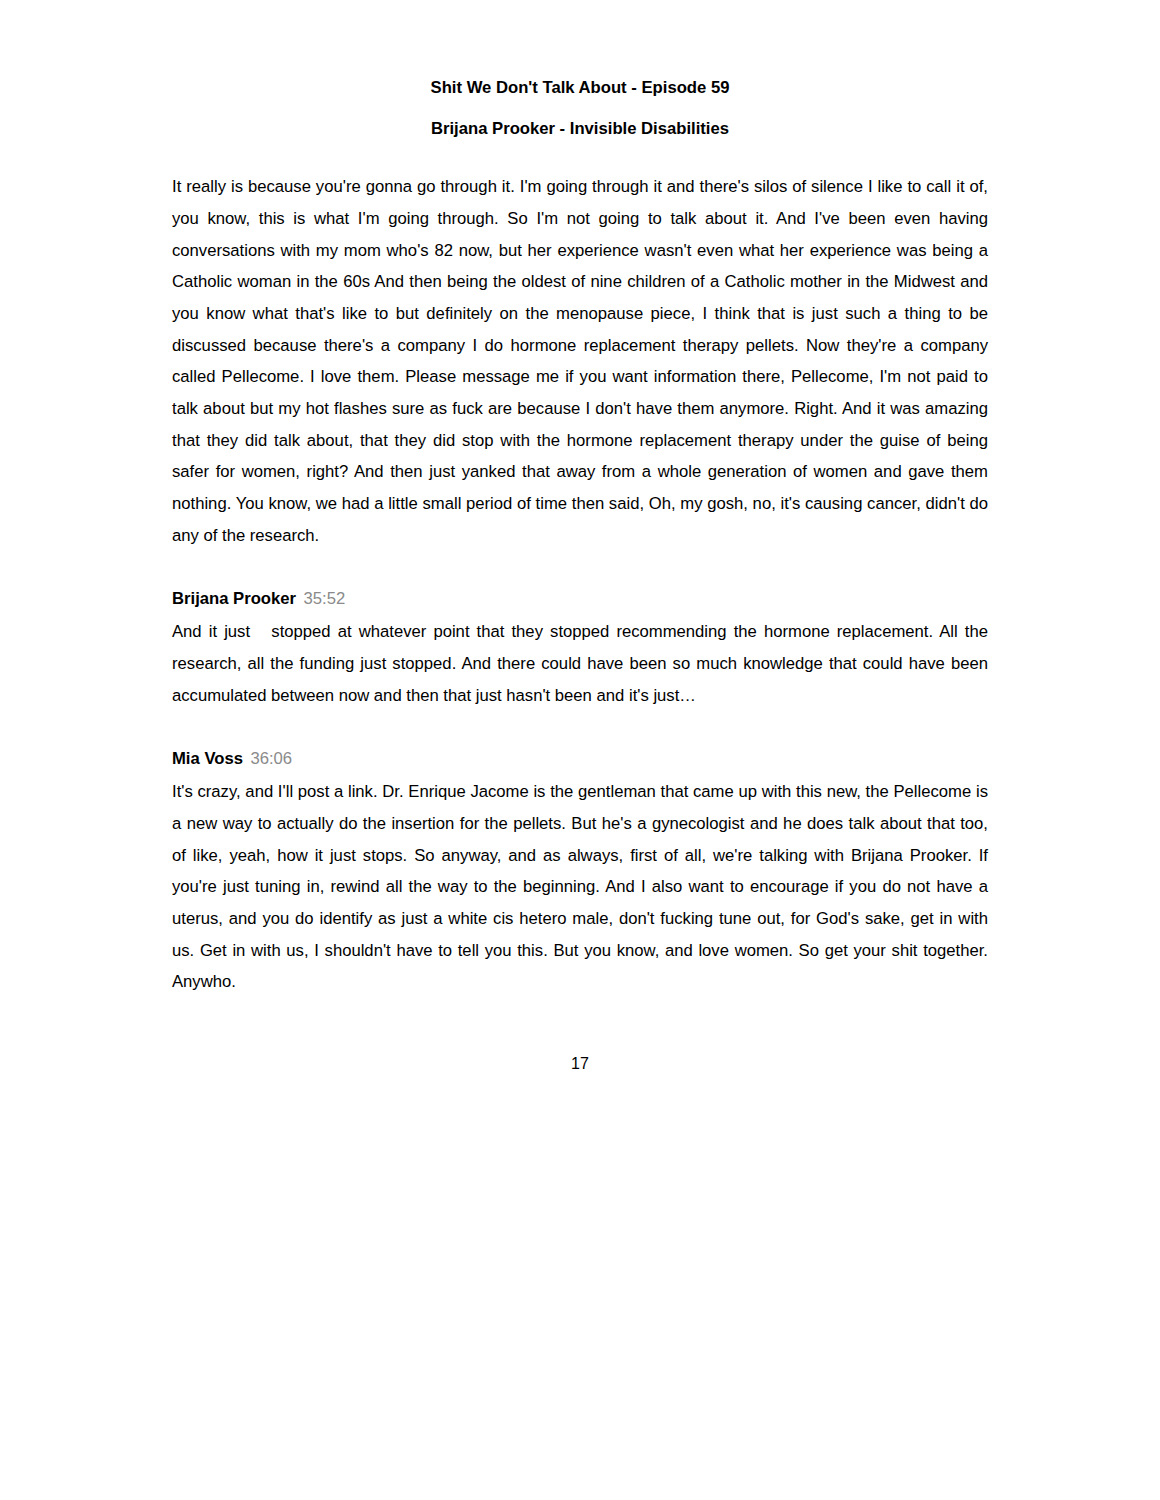Shit We Don't Talk About - Episode 59
Brijana Prooker - Invisible Disabilities
It really is because you're gonna go through it. I'm going through it and there's silos of silence I like to call it of, you know, this is what I'm going through. So I'm not going to talk about it. And I've been even having conversations with my mom who's 82 now, but her experience wasn't even what her experience was being a Catholic woman in the 60s And then being the oldest of nine children of a Catholic mother in the Midwest and you know what that's like to but definitely on the menopause piece, I think that is just such a thing to be discussed because there's a company I do hormone replacement therapy pellets. Now they're a company called Pellecome. I love them. Please message me if you want information there, Pellecome, I'm not paid to talk about but my hot flashes sure as fuck are because I don't have them anymore. Right. And it was amazing that they did talk about, that they did stop with the hormone replacement therapy under the guise of being safer for women, right? And then just yanked that away from a whole generation of women and gave them nothing. You know, we had a little small period of time then said, Oh, my gosh, no, it's causing cancer, didn't do any of the research.
Brijana Prooker 35:52
And it just stopped at whatever point that they stopped recommending the hormone replacement. All the research, all the funding just stopped. And there could have been so much knowledge that could have been accumulated between now and then that just hasn't been and it's just…
Mia Voss 36:06
It's crazy, and I'll post a link. Dr. Enrique Jacome is the gentleman that came up with this new, the Pellecome is a new way to actually do the insertion for the pellets. But he's a gynecologist and he does talk about that too, of like, yeah, how it just stops. So anyway, and as always, first of all, we're talking with Brijana Prooker. If you're just tuning in, rewind all the way to the beginning. And I also want to encourage if you do not have a uterus, and you do identify as just a white cis hetero male, don't fucking tune out, for God's sake, get in with us. Get in with us, I shouldn't have to tell you this. But you know, and love women. So get your shit together. Anywho.
17